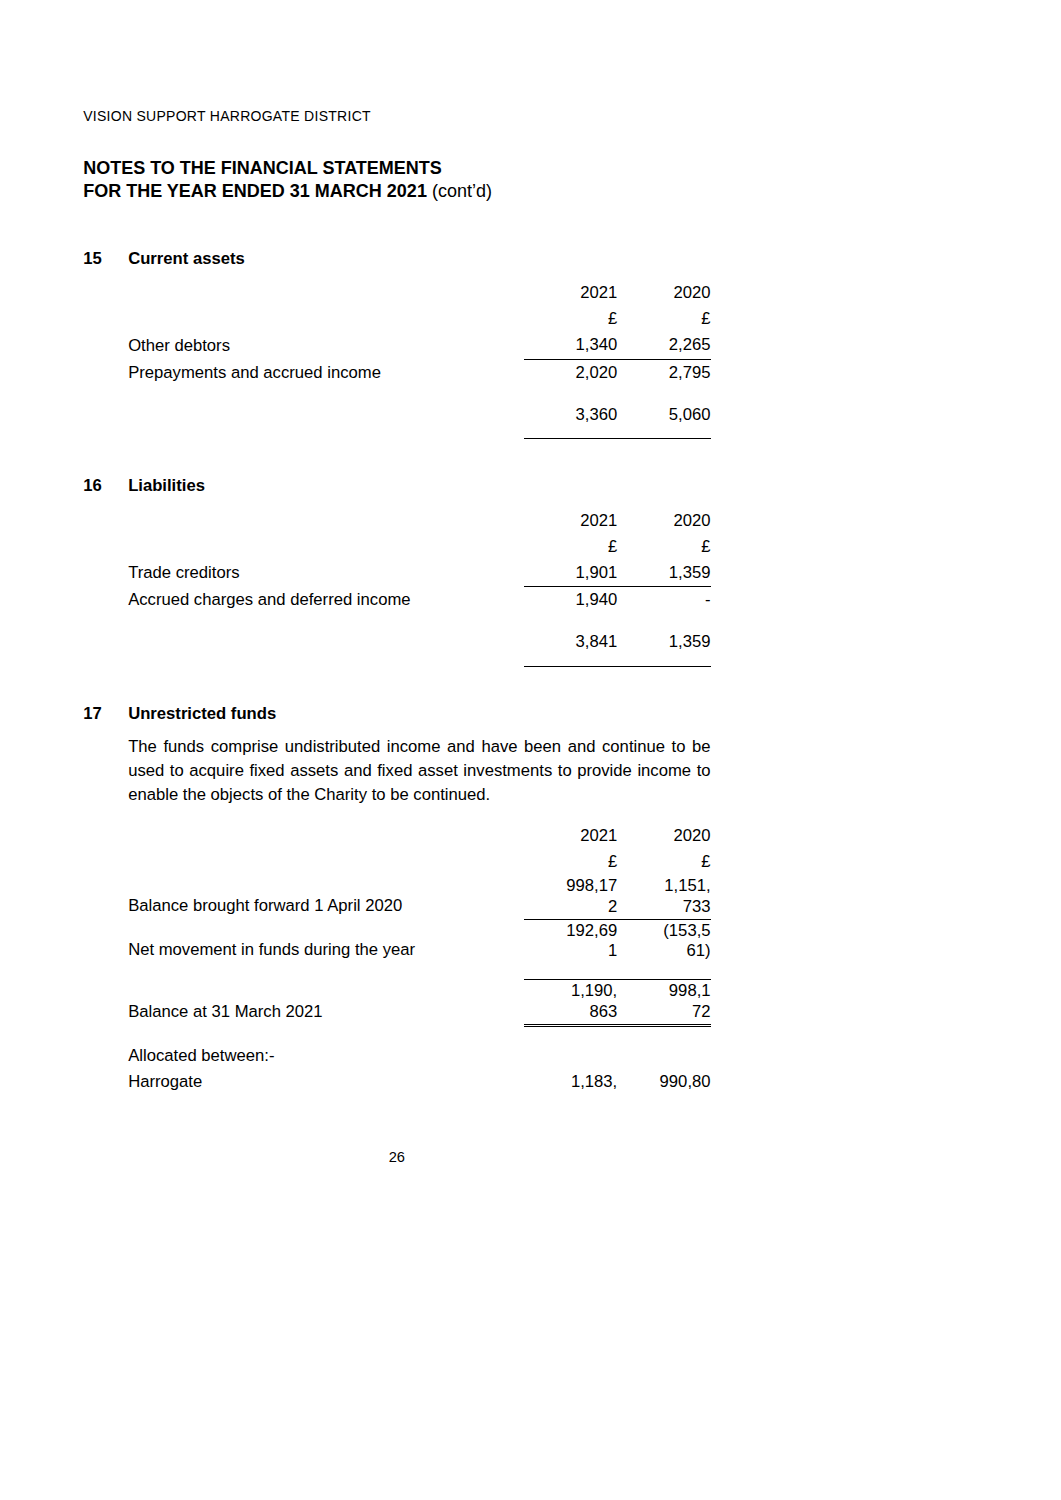VISION SUPPORT HARROGATE DISTRICT
NOTES TO THE FINANCIAL STATEMENTS
FOR THE YEAR ENDED 31 MARCH 2021 (cont’d)
15 Current assets
| | 2021 | 2020 |
| | £ | £ |
| Other debtors | 1,340 | 2,265 |
| Prepayments and accrued income | 2,020 | 2,795 |
| | 3,360 | 5,060 |
16 Liabilities
| | 2021 | 2020 |
| | £ | £ |
| Trade creditors | 1,901 | 1,359 |
| Accrued charges and deferred income | 1,940 | - |
| | 3,841 | 1,359 |
17 Unrestricted funds
The funds comprise undistributed income and have been and continue to be used to acquire fixed assets and fixed asset investments to provide income to enable the objects of the Charity to be continued.
| | 2021 | 2020 |
| | £ | £ |
| Balance brought forward 1 April 2020 | 998,17 2 | 1,151, 733 |
| Net movement in funds during the year | 192,69 1 | (153,5 61) |
| Balance at 31 March 2021 | 1,190, 863 | 998,1 72 |
| Allocated between:- | | |
| Harrogate | 1,183, | 990,80 |
26